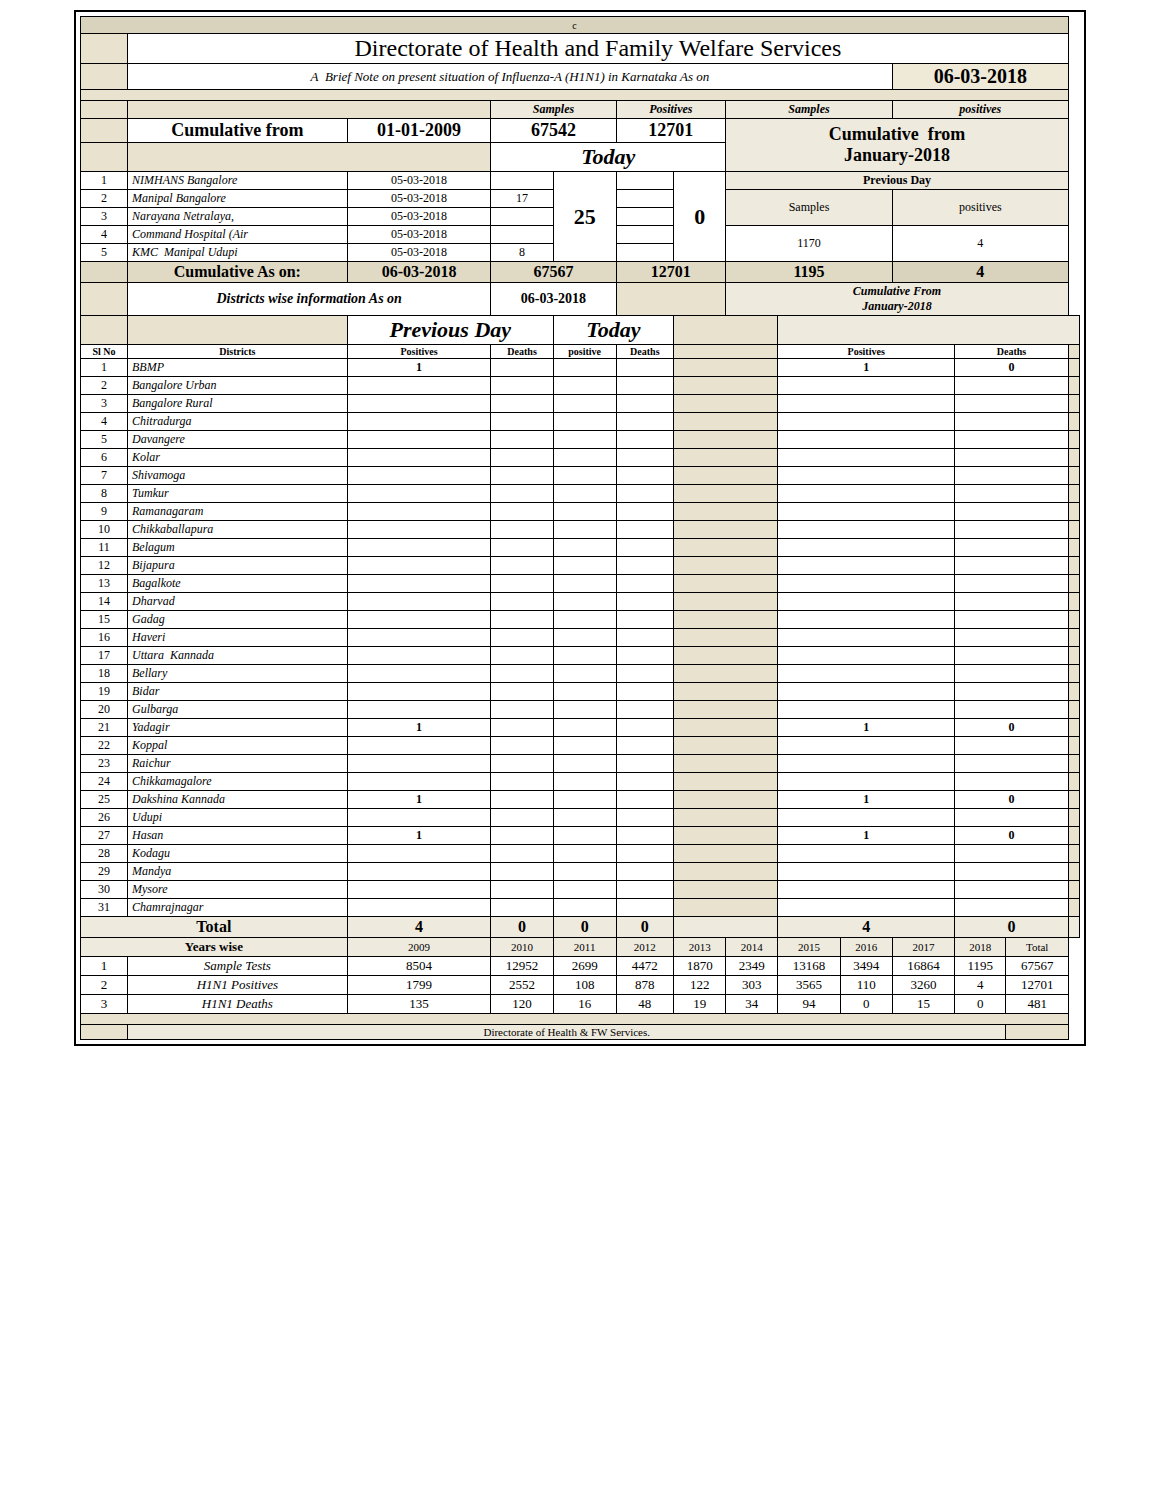| c |
| | Directorate of Health and Family Welfare Services |
| | A Brief Note on present situation of Influenza-A (H1N1) in Karnataka As on | 06-03-2018 |
| | | Samples | Positives | Samples | positives |
| | Cumulative from | 01-01-2009 | 67542 | 12701 | Cumulative from January-2018 |
| | | Today |
| 1 | NIMHANS Bangalore | 05-03-2018 | | 25 | | 0 | Previous Day |
| 2 | Manipal Bangalore | 05-03-2018 | 17 | | Samples | positives |
| 3 | Narayana Netralaya, | 05-03-2018 | | |
| 4 | Command Hospital (Air | 05-03-2018 | | | 1170 | 4 |
| 5 | KMC Manipal Udupi | 05-03-2018 | 8 | |
| | Cumulative As on: | 06-03-2018 | 67567 | 12701 | 1195 | 4 |
| | Districts wise information As on | 06-03-2018 | | Cumulative From January-2018 |
| | | Previous Day | Today | | |
| Sl No | Districts | Positives | Deaths | positive | Deaths | | Positives | Deaths | |
| 1 | BBMP | 1 | | | | | 1 | 0 | |
| 2 | Bangalore Urban | | | | | | | | |
| 3 | Bangalore Rural | | | | | | | | |
| 4 | Chitradurga | | | | | | | | |
| 5 | Davangere | | | | | | | | |
| 6 | Kolar | | | | | | | | |
| 7 | Shivamoga | | | | | | | | |
| 8 | Tumkur | | | | | | | | |
| 9 | Ramanagaram | | | | | | | | |
| 10 | Chikkaballapura | | | | | | | | |
| 11 | Belagum | | | | | | | | |
| 12 | Bijapura | | | | | | | | |
| 13 | Bagalkote | | | | | | | | |
| 14 | Dharvad | | | | | | | | |
| 15 | Gadag | | | | | | | | |
| 16 | Haveri | | | | | | | | |
| 17 | Uttara Kannada | | | | | | | | |
| 18 | Bellary | | | | | | | | |
| 19 | Bidar | | | | | | | | |
| 20 | Gulbarga | | | | | | | | |
| 21 | Yadagir | 1 | | | | | 1 | 0 | |
| 22 | Koppal | | | | | | | | |
| 23 | Raichur | | | | | | | | |
| 24 | Chikkamagalore | | | | | | | | |
| 25 | Dakshina Kannada | 1 | | | | | 1 | 0 | |
| 26 | Udupi | | | | | | | | |
| 27 | Hasan | 1 | | | | | 1 | 0 | |
| 28 | Kodagu | | | | | | | | |
| 29 | Mandya | | | | | | | | |
| 30 | Mysore | | | | | | | | |
| 31 | Chamrajnagar | | | | | | | | |
| Total | 4 | 0 | 0 | 0 | | 4 | 0 | |
| Years wise | 2009 | 2010 | 2011 | 2012 | 2013 | 2014 | 2015 | 2016 | 2017 | 2018 | Total |
| 1 | Sample Tests | 8504 | 12952 | 2699 | 4472 | 1870 | 2349 | 13168 | 3494 | 16864 | 1195 | 67567 |
| 2 | H1N1 Positives | 1799 | 2552 | 108 | 878 | 122 | 303 | 3565 | 110 | 3260 | 4 | 12701 |
| 3 | H1N1 Deaths | 135 | 120 | 16 | 48 | 19 | 34 | 94 | 0 | 15 | 0 | 481 |
| | Directorate of Health & FW Services. | |